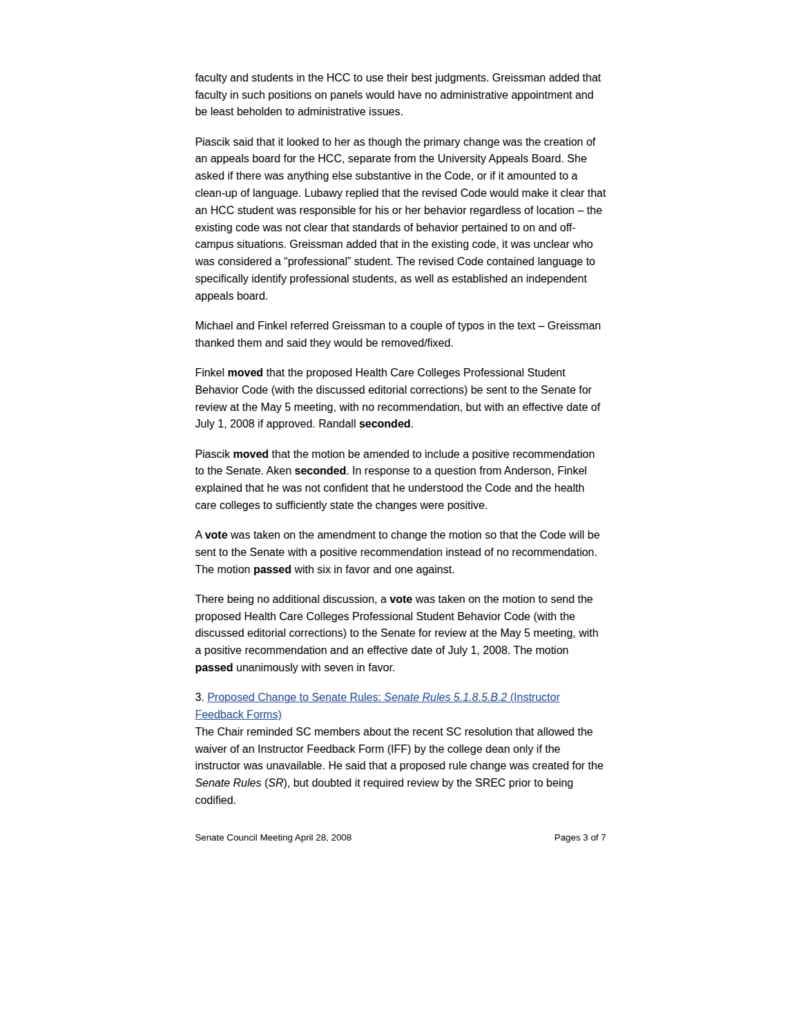faculty and students in the HCC to use their best judgments. Greissman added that faculty in such positions on panels would have no administrative appointment and be least beholden to administrative issues.
Piascik said that it looked to her as though the primary change was the creation of an appeals board for the HCC, separate from the University Appeals Board. She asked if there was anything else substantive in the Code, or if it amounted to a clean-up of language. Lubawy replied that the revised Code would make it clear that an HCC student was responsible for his or her behavior regardless of location – the existing code was not clear that standards of behavior pertained to on and off-campus situations. Greissman added that in the existing code, it was unclear who was considered a “professional” student. The revised Code contained language to specifically identify professional students, as well as established an independent appeals board.
Michael and Finkel referred Greissman to a couple of typos in the text – Greissman thanked them and said they would be removed/fixed.
Finkel moved that the proposed Health Care Colleges Professional Student Behavior Code (with the discussed editorial corrections) be sent to the Senate for review at the May 5 meeting, with no recommendation, but with an effective date of July 1, 2008 if approved. Randall seconded.
Piascik moved that the motion be amended to include a positive recommendation to the Senate. Aken seconded. In response to a question from Anderson, Finkel explained that he was not confident that he understood the Code and the health care colleges to sufficiently state the changes were positive.
A vote was taken on the amendment to change the motion so that the Code will be sent to the Senate with a positive recommendation instead of no recommendation. The motion passed with six in favor and one against.
There being no additional discussion, a vote was taken on the motion to send the proposed Health Care Colleges Professional Student Behavior Code (with the discussed editorial corrections) to the Senate for review at the May 5 meeting, with a positive recommendation and an effective date of July 1, 2008. The motion passed unanimously with seven in favor.
3. Proposed Change to Senate Rules: Senate Rules 5.1.8.5.B.2 (Instructor Feedback Forms)
The Chair reminded SC members about the recent SC resolution that allowed the waiver of an Instructor Feedback Form (IFF) by the college dean only if the instructor was unavailable. He said that a proposed rule change was created for the Senate Rules (SR), but doubted it required review by the SREC prior to being codified.
Senate Council Meeting April 28, 2008 Pages 3 of 7